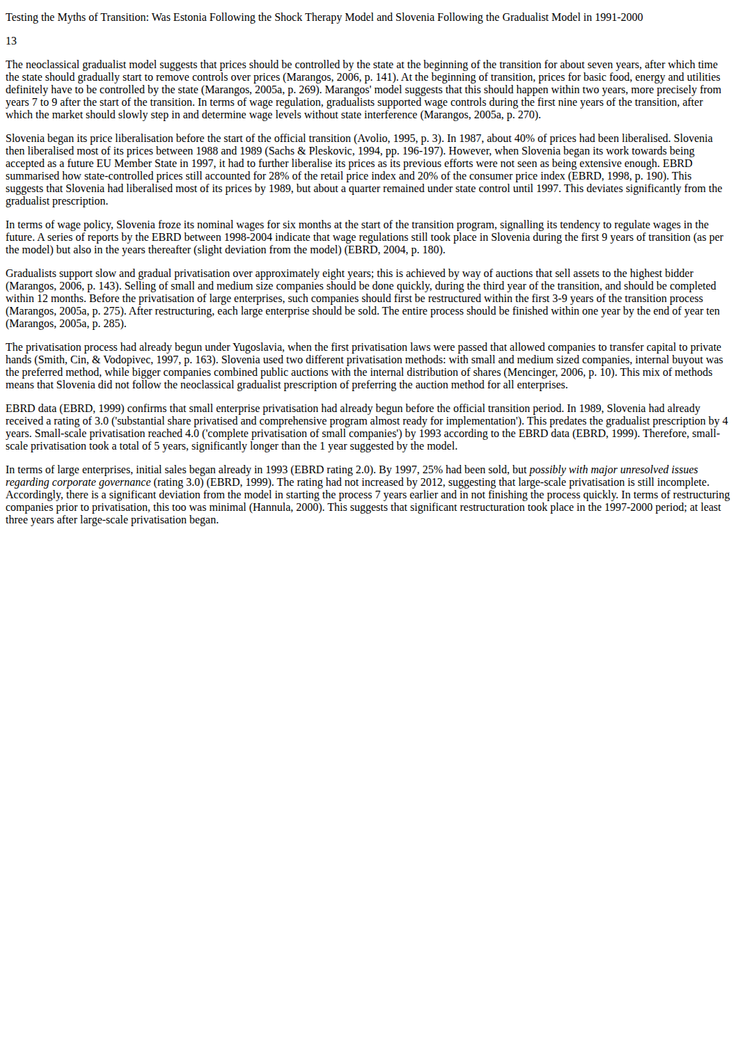Testing the Myths of Transition: Was Estonia Following the Shock Therapy Model and Slovenia Following the Gradualist Model in 1991-2000
13
The neoclassical gradualist model suggests that prices should be controlled by the state at the beginning of the transition for about seven years, after which time the state should gradually start to remove controls over prices (Marangos, 2006, p. 141). At the beginning of transition, prices for basic food, energy and utilities definitely have to be controlled by the state (Marangos, 2005a, p. 269). Marangos' model suggests that this should happen within two years, more precisely from years 7 to 9 after the start of the transition. In terms of wage regulation, gradualists supported wage controls during the first nine years of the transition, after which the market should slowly step in and determine wage levels without state interference (Marangos, 2005a, p. 270).
Slovenia began its price liberalisation before the start of the official transition (Avolio, 1995, p. 3). In 1987, about 40% of prices had been liberalised. Slovenia then liberalised most of its prices between 1988 and 1989 (Sachs & Pleskovic, 1994, pp. 196-197). However, when Slovenia began its work towards being accepted as a future EU Member State in 1997, it had to further liberalise its prices as its previous efforts were not seen as being extensive enough. EBRD summarised how state-controlled prices still accounted for 28% of the retail price index and 20% of the consumer price index (EBRD, 1998, p. 190). This suggests that Slovenia had liberalised most of its prices by 1989, but about a quarter remained under state control until 1997. This deviates significantly from the gradualist prescription.
In terms of wage policy, Slovenia froze its nominal wages for six months at the start of the transition program, signalling its tendency to regulate wages in the future. A series of reports by the EBRD between 1998-2004 indicate that wage regulations still took place in Slovenia during the first 9 years of transition (as per the model) but also in the years thereafter (slight deviation from the model) (EBRD, 2004, p. 180).
Gradualists support slow and gradual privatisation over approximately eight years; this is achieved by way of auctions that sell assets to the highest bidder (Marangos, 2006, p. 143). Selling of small and medium size companies should be done quickly, during the third year of the transition, and should be completed within 12 months. Before the privatisation of large enterprises, such companies should first be restructured within the first 3-9 years of the transition process (Marangos, 2005a, p. 275). After restructuring, each large enterprise should be sold. The entire process should be finished within one year by the end of year ten (Marangos, 2005a, p. 285).
The privatisation process had already begun under Yugoslavia, when the first privatisation laws were passed that allowed companies to transfer capital to private hands (Smith, Cin, & Vodopivec, 1997, p. 163). Slovenia used two different privatisation methods: with small and medium sized companies, internal buyout was the preferred method, while bigger companies combined public auctions with the internal distribution of shares (Mencinger, 2006, p. 10). This mix of methods means that Slovenia did not follow the neoclassical gradualist prescription of preferring the auction method for all enterprises.
EBRD data (EBRD, 1999) confirms that small enterprise privatisation had already begun before the official transition period. In 1989, Slovenia had already received a rating of 3.0 ('substantial share privatised and comprehensive program almost ready for implementation'). This predates the gradualist prescription by 4 years. Small-scale privatisation reached 4.0 ('complete privatisation of small companies') by 1993 according to the EBRD data (EBRD, 1999). Therefore, small-scale privatisation took a total of 5 years, significantly longer than the 1 year suggested by the model.
In terms of large enterprises, initial sales began already in 1993 (EBRD rating 2.0). By 1997, 25% had been sold, but possibly with major unresolved issues regarding corporate governance (rating 3.0) (EBRD, 1999). The rating had not increased by 2012, suggesting that large-scale privatisation is still incomplete. Accordingly, there is a significant deviation from the model in starting the process 7 years earlier and in not finishing the process quickly. In terms of restructuring companies prior to privatisation, this too was minimal (Hannula, 2000). This suggests that significant restructuration took place in the 1997-2000 period; at least three years after large-scale privatisation began.